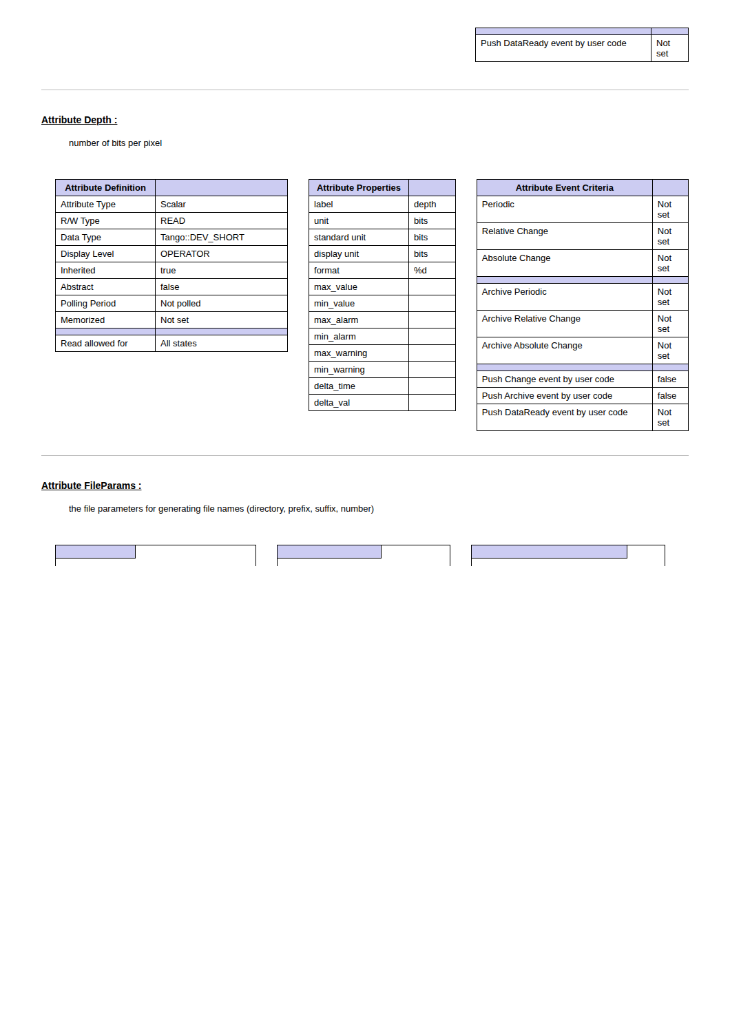| Push DataReady event by user code | Not set |
Attribute Depth :
number of bits per pixel
| Attribute Definition | |
| --- | --- |
| Attribute Type | Scalar |
| R/W Type | READ |
| Data Type | Tango::DEV_SHORT |
| Display Level | OPERATOR |
| Inherited | true |
| Abstract | false |
| Polling Period | Not polled |
| Memorized | Not set |
| Read allowed for | All states |
| Attribute Properties | |
| --- | --- |
| label | depth |
| unit | bits |
| standard unit | bits |
| display unit | bits |
| format | %d |
| max_value | |
| min_value | |
| max_alarm | |
| min_alarm | |
| max_warning | |
| min_warning | |
| delta_time | |
| delta_val | |
| Attribute Event Criteria | |
| --- | --- |
| Periodic | Not set |
| Relative Change | Not set |
| Absolute Change | Not set |
| Archive Periodic | Not set |
| Archive Relative Change | Not set |
| Archive Absolute Change | Not set |
| Push Change event by user code | false |
| Push Archive event by user code | false |
| Push DataReady event by user code | Not set |
Attribute FileParams :
the file parameters for generating file names (directory, prefix, suffix, number)